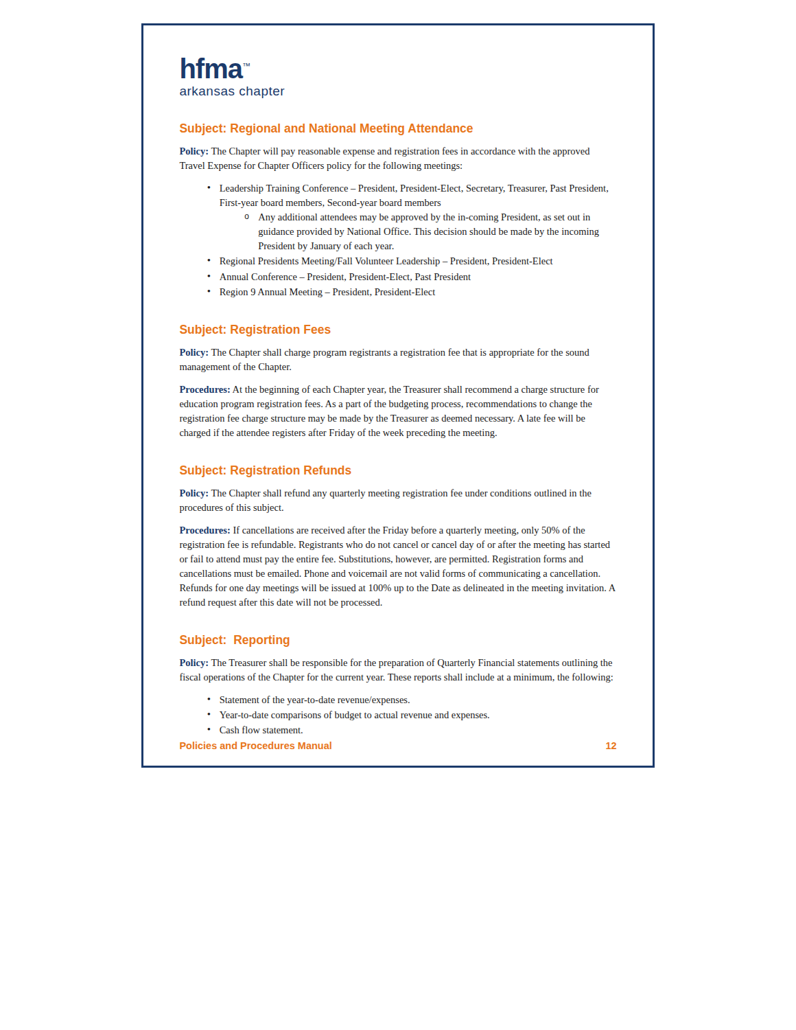hfma™
arkansas chapter
Subject: Regional and National Meeting Attendance
Policy: The Chapter will pay reasonable expense and registration fees in accordance with the approved Travel Expense for Chapter Officers policy for the following meetings:
Leadership Training Conference – President, President-Elect, Secretary, Treasurer, Past President, First-year board members, Second-year board members
Any additional attendees may be approved by the in-coming President, as set out in guidance provided by National Office. This decision should be made by the incoming President by January of each year.
Regional Presidents Meeting/Fall Volunteer Leadership – President, President-Elect
Annual Conference – President, President-Elect, Past President
Region 9 Annual Meeting – President, President-Elect
Subject: Registration Fees
Policy: The Chapter shall charge program registrants a registration fee that is appropriate for the sound management of the Chapter.
Procedures: At the beginning of each Chapter year, the Treasurer shall recommend a charge structure for education program registration fees. As a part of the budgeting process, recommendations to change the registration fee charge structure may be made by the Treasurer as deemed necessary. A late fee will be charged if the attendee registers after Friday of the week preceding the meeting.
Subject: Registration Refunds
Policy: The Chapter shall refund any quarterly meeting registration fee under conditions outlined in the procedures of this subject.
Procedures: If cancellations are received after the Friday before a quarterly meeting, only 50% of the registration fee is refundable. Registrants who do not cancel or cancel day of or after the meeting has started or fail to attend must pay the entire fee. Substitutions, however, are permitted. Registration forms and cancellations must be emailed. Phone and voicemail are not valid forms of communicating a cancellation. Refunds for one day meetings will be issued at 100% up to the Date as delineated in the meeting invitation. A refund request after this date will not be processed.
Subject: Reporting
Policy: The Treasurer shall be responsible for the preparation of Quarterly Financial statements outlining the fiscal operations of the Chapter for the current year. These reports shall include at a minimum, the following:
Statement of the year-to-date revenue/expenses.
Year-to-date comparisons of budget to actual revenue and expenses.
Cash flow statement.
Policies and Procedures Manual 12